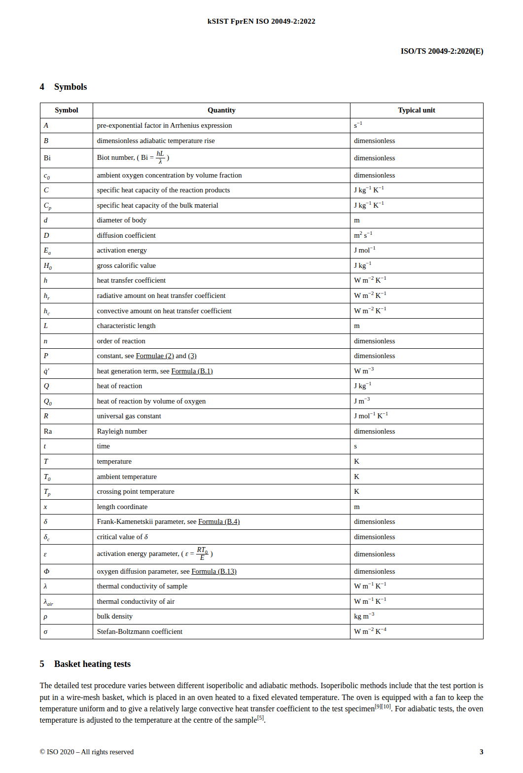kSIST FprEN ISO 20049-2:2022
ISO/TS 20049-2:2020(E)
4 Symbols
| Symbol | Quantity | Typical unit |
| --- | --- | --- |
| A | pre-exponential factor in Arrhenius expression | s −1 |
| B | dimensionless adiabatic temperature rise | dimensionless |
| Bi | Biot number, ( Bi = hL λ ) | dimensionless |
| c 0 | ambient oxygen concentration by volume fraction | dimensionless |
| C | specific heat capacity of the reaction products | J kg −1 K −1 |
| C p | specific heat capacity of the bulk material | J kg −1 K −1 |
| d | diameter of body | m |
| D | diffusion coefficient | m 2 s −1 |
| E a | activation energy | J mol −1 |
| H 0 | gross calorific value | J kg −1 |
| h | heat transfer coefficient | W m −2 K −1 |
| h r | radiative amount on heat transfer coefficient | W m −2 K −1 |
| h c | convective amount on heat transfer coefficient | W m −2 K −1 |
| L | characteristic length | m |
| n | order of reaction | dimensionless |
| P | constant, see Formulae (2) and (3) | dimensionless |
| q̇′ | heat generation term, see Formula (B.1) | W m −3 |
| Q | heat of reaction | J kg −1 |
| Q 0 | heat of reaction by volume of oxygen | J m −3 |
| R | universal gas constant | J mol −1 K −1 |
| Ra | Rayleigh number | dimensionless |
| t | time | s |
| T | temperature | K |
| T 0 | ambient temperature | K |
| T p | crossing point temperature | K |
| x | length coordinate | m |
| δ | Frank-Kamenetskii parameter, see Formula (B.4) | dimensionless |
| δ c | critical value of δ | dimensionless |
| ε | activation energy parameter, ( ε = RT 0 E ) | dimensionless |
| Φ | oxygen diffusion parameter, see Formula (B.13) | dimensionless |
| λ | thermal conductivity of sample | W m −1 K −1 |
| λ air | thermal conductivity of air | W m −1 K −1 |
| ρ | bulk density | kg m −3 |
| σ | Stefan-Boltzmann coefficient | W m −2 K −4 |
5 Basket heating tests
The detailed test procedure varies between different isoperibolic and adiabatic methods. Isoperibolic methods include that the test portion is put in a wire-mesh basket, which is placed in an oven heated to a fixed elevated temperature. The oven is equipped with a fan to keep the temperature uniform and to give a relatively large convective heat transfer coefficient to the test specimen[9][10]. For adiabatic tests, the oven temperature is adjusted to the temperature at the centre of the sample[5].
© ISO 2020 – All rights reserved 3